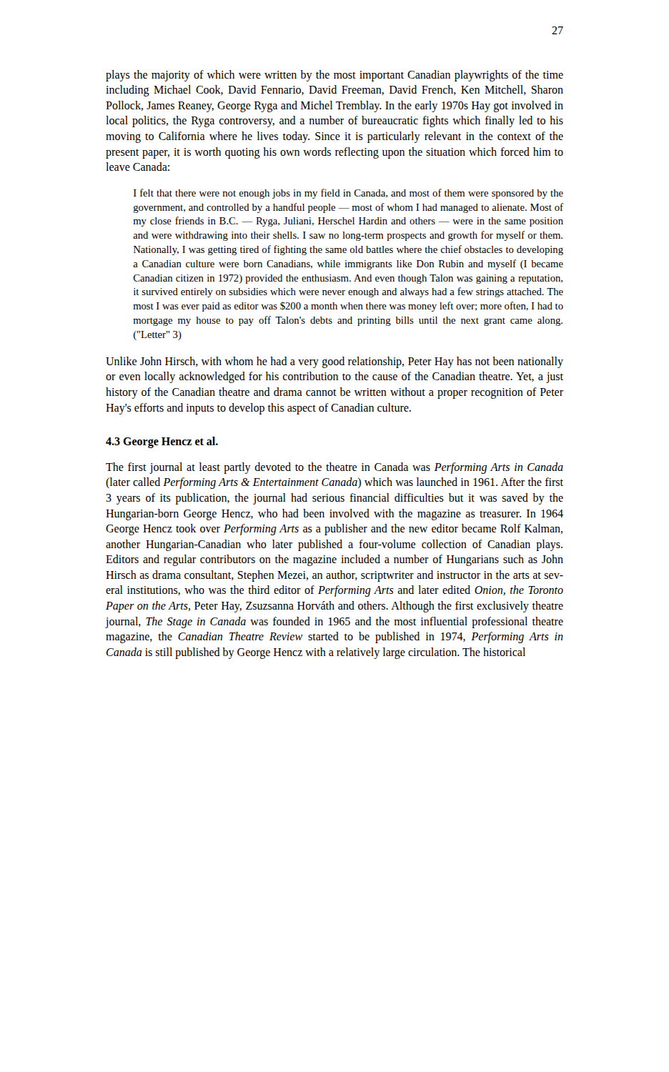27
plays the majority of which were written by the most important Canadian playwrights of the time including Michael Cook, David Fennario, David Freeman, David French, Ken Mitchell, Sharon Pollock, James Reaney, George Ryga and Michel Tremblay. In the early 1970s Hay got involved in local politics, the Ryga controversy, and a number of bureaucratic fights which finally led to his moving to California where he lives today. Since it is particularly relevant in the context of the present paper, it is worth quoting his own words reflecting upon the situation which forced him to leave Canada:
I felt that there were not enough jobs in my field in Canada, and most of them were sponsored by the government, and controlled by a handful people — most of whom I had managed to alienate. Most of my close friends in B.C. — Ryga, Juliani, Herschel Hardin and others — were in the same position and were withdrawing into their shells. I saw no long-term prospects and growth for myself or them. Nationally, I was getting tired of fighting the same old battles where the chief obstacles to developing a Canadian culture were born Canadians, while immigrants like Don Rubin and myself (I became Canadian citizen in 1972) provided the enthusiasm. And even though Talon was gaining a reputation, it survived entirely on subsidies which were never enough and always had a few strings attached. The most I was ever paid as editor was $200 a month when there was money left over; more often, I had to mortgage my house to pay off Talon's debts and printing bills until the next grant came along. ("Letter" 3)
Unlike John Hirsch, with whom he had a very good relationship, Peter Hay has not been nationally or even locally acknowledged for his contribution to the cause of the Canadian theatre. Yet, a just history of the Canadian theatre and drama cannot be written without a proper recognition of Peter Hay's efforts and inputs to develop this aspect of Canadian culture.
4.3 George Hencz et al.
The first journal at least partly devoted to the theatre in Canada was Performing Arts in Canada (later called Performing Arts & Entertainment Canada) which was launched in 1961. After the first 3 years of its publication, the journal had serious financial difficulties but it was saved by the Hungarian-born George Hencz, who had been involved with the magazine as treasurer. In 1964 George Hencz took over Performing Arts as a publisher and the new editor became Rolf Kalman, another Hungarian-Canadian who later published a four-volume collection of Canadian plays. Editors and regular contributors on the magazine included a number of Hungarians such as John Hirsch as drama consultant, Stephen Mezei, an author, scriptwriter and instructor in the arts at several institutions, who was the third editor of Performing Arts and later edited Onion, the Toronto Paper on the Arts, Peter Hay, Zsuzsanna Horváth and others. Although the first exclusively theatre journal, The Stage in Canada was founded in 1965 and the most influential professional theatre magazine, the Canadian Theatre Review started to be published in 1974, Performing Arts in Canada is still published by George Hencz with a relatively large circulation. The historical